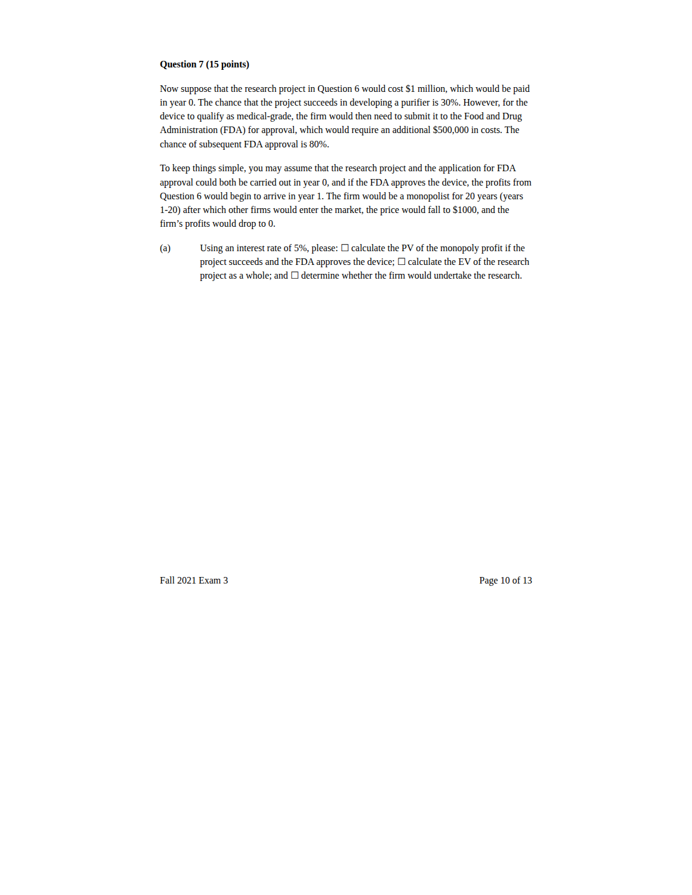Question 7 (15 points)
Now suppose that the research project in Question 6 would cost $1 million, which would be paid in year 0. The chance that the project succeeds in developing a purifier is 30%. However, for the device to qualify as medical-grade, the firm would then need to submit it to the Food and Drug Administration (FDA) for approval, which would require an additional $500,000 in costs. The chance of subsequent FDA approval is 80%.
To keep things simple, you may assume that the research project and the application for FDA approval could both be carried out in year 0, and if the FDA approves the device, the profits from Question 6 would begin to arrive in year 1. The firm would be a monopolist for 20 years (years 1-20) after which other firms would enter the market, the price would fall to $1000, and the firm’s profits would drop to 0.
(a)
Using an interest rate of 5%, please: ☐ calculate the PV of the monopoly profit if the project succeeds and the FDA approves the device; ☐ calculate the EV of the research project as a whole; and ☐ determine whether the firm would undertake the research.
Fall 2021 Exam 3 Page 10 of 13